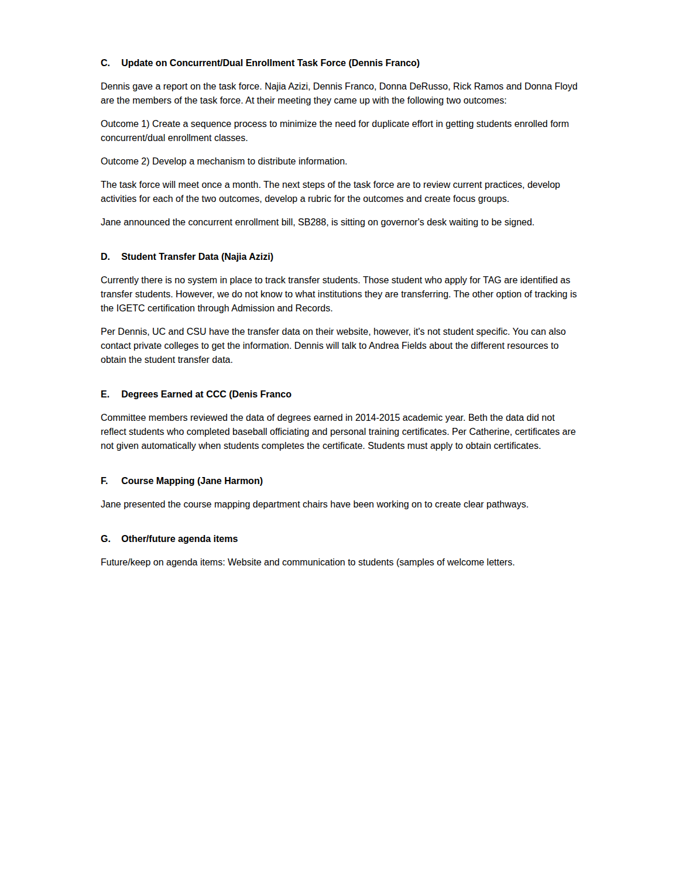C. Update on Concurrent/Dual Enrollment Task Force (Dennis Franco)
Dennis gave a report on the task force. Najia Azizi, Dennis Franco, Donna DeRusso, Rick Ramos and Donna Floyd are the members of the task force. At their meeting they came up with the following two outcomes:
Outcome 1) Create a sequence process to minimize the need for duplicate effort in getting students enrolled form concurrent/dual enrollment classes.
Outcome 2) Develop a mechanism to distribute information.
The task force will meet once a month. The next steps of the task force are to review current practices, develop activities for each of the two outcomes, develop a rubric for the outcomes and create focus groups.
Jane announced the concurrent enrollment bill, SB288, is sitting on governor's desk waiting to be signed.
D. Student Transfer Data (Najia Azizi)
Currently there is no system in place to track transfer students. Those student who apply for TAG are identified as transfer students. However, we do not know to what institutions they are transferring. The other option of tracking is the IGETC certification through Admission and Records.
Per Dennis, UC and CSU have the transfer data on their website, however, it's not student specific. You can also contact private colleges to get the information. Dennis will talk to Andrea Fields about the different resources to obtain the student transfer data.
E. Degrees Earned at CCC (Denis Franco
Committee members reviewed the data of degrees earned in 2014-2015 academic year. Beth the data did not reflect students who completed baseball officiating and personal training certificates. Per Catherine, certificates are not given automatically when students completes the certificate. Students must apply to obtain certificates.
F. Course Mapping (Jane Harmon)
Jane presented the course mapping department chairs have been working on to create clear pathways.
G. Other/future agenda items
Future/keep on agenda items: Website and communication to students (samples of welcome letters.